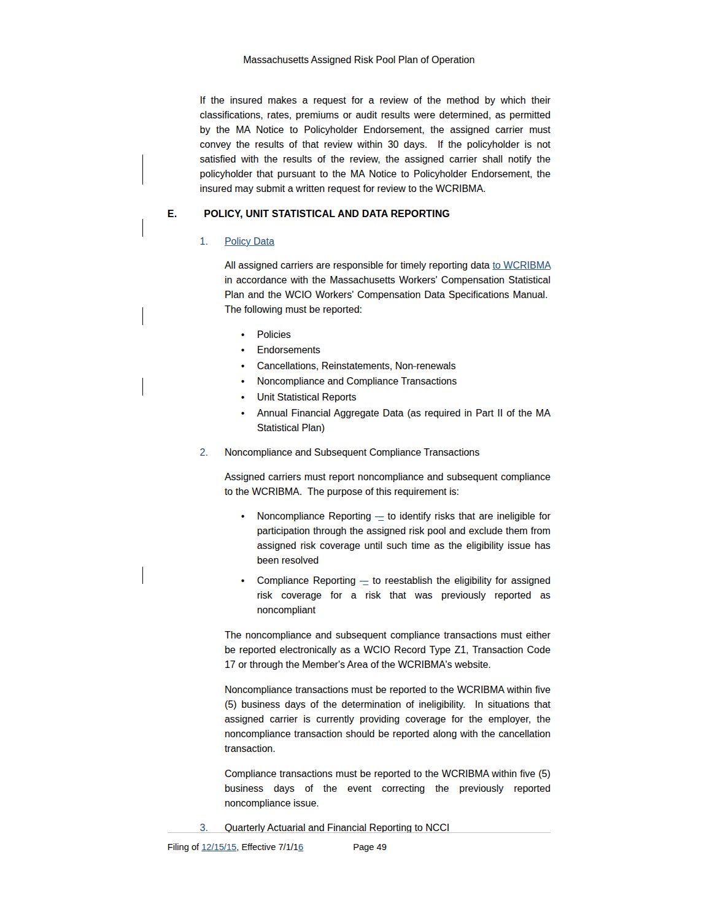Massachusetts Assigned Risk Pool Plan of Operation
If the insured makes a request for a review of the method by which their classifications, rates, premiums or audit results were determined, as permitted by the MA Notice to Policyholder Endorsement, the assigned carrier must convey the results of that review within 30 days. If the policyholder is not satisfied with the results of the review, the assigned carrier shall notify the policyholder that pursuant to the MA Notice to Policyholder Endorsement, the insured may submit a written request for review to the WCRIBMA.
E. POLICY, UNIT STATISTICAL AND DATA REPORTING
1. Policy Data
All assigned carriers are responsible for timely reporting data to WCRIBMA in accordance with the Massachusetts Workers' Compensation Statistical Plan and the WCIO Workers' Compensation Data Specifications Manual. The following must be reported:
Policies
Endorsements
Cancellations, Reinstatements, Non-renewals
Noncompliance and Compliance Transactions
Unit Statistical Reports
Annual Financial Aggregate Data (as required in Part II of the MA Statistical Plan)
2. Noncompliance and Subsequent Compliance Transactions
Assigned carriers must report noncompliance and subsequent compliance to the WCRIBMA. The purpose of this requirement is:
Noncompliance Reporting -– to identify risks that are ineligible for participation through the assigned risk pool and exclude them from assigned risk coverage until such time as the eligibility issue has been resolved
Compliance Reporting -– to reestablish the eligibility for assigned risk coverage for a risk that was previously reported as noncompliant
The noncompliance and subsequent compliance transactions must either be reported electronically as a WCIO Record Type Z1, Transaction Code 17 or through the Member's Area of the WCRIBMA's website.
Noncompliance transactions must be reported to the WCRIBMA within five (5) business days of the determination of ineligibility. In situations that assigned carrier is currently providing coverage for the employer, the noncompliance transaction should be reported along with the cancellation transaction.
Compliance transactions must be reported to the WCRIBMA within five (5) business days of the event correcting the previously reported noncompliance issue.
3. Quarterly Actuarial and Financial Reporting to NCCI
Filing of 12/15/15, Effective 7/1/16
Page 49